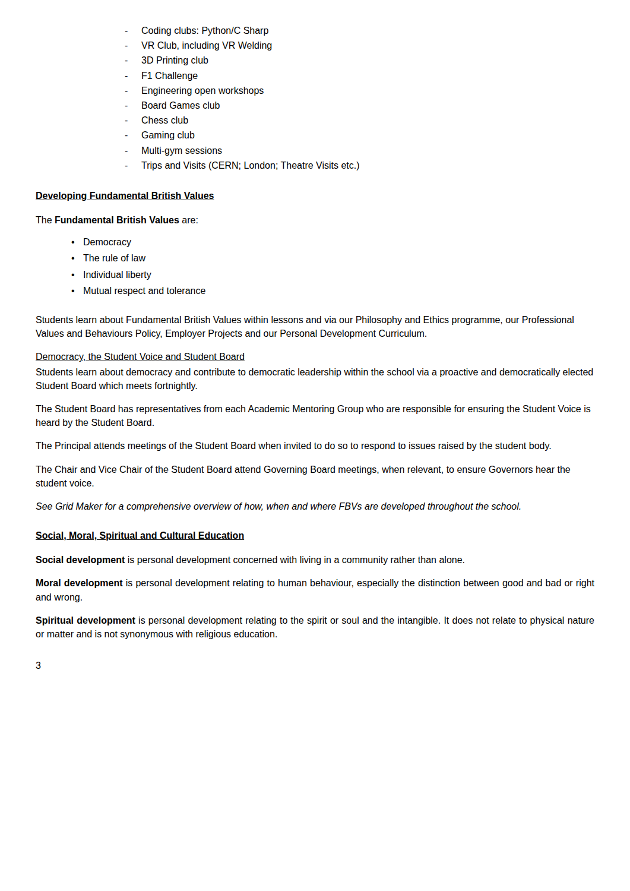Coding clubs: Python/C Sharp
VR Club, including VR Welding
3D Printing club
F1 Challenge
Engineering open workshops
Board Games club
Chess club
Gaming club
Multi-gym sessions
Trips and Visits (CERN; London; Theatre Visits etc.)
Developing Fundamental British Values
The Fundamental British Values are:
Democracy
The rule of law
Individual liberty
Mutual respect and tolerance
Students learn about Fundamental British Values within lessons and via our Philosophy and Ethics programme, our Professional Values and Behaviours Policy, Employer Projects and our Personal Development Curriculum.
Democracy, the Student Voice and Student Board
Students learn about democracy and contribute to democratic leadership within the school via a proactive and democratically elected Student Board which meets fortnightly.
The Student Board has representatives from each Academic Mentoring Group who are responsible for ensuring the Student Voice is heard by the Student Board.
The Principal attends meetings of the Student Board when invited to do so to respond to issues raised by the student body.
The Chair and Vice Chair of the Student Board attend Governing Board meetings, when relevant, to ensure Governors hear the student voice.
See Grid Maker for a comprehensive overview of how, when and where FBVs are developed throughout the school.
Social, Moral, Spiritual and Cultural Education
Social development is personal development concerned with living in a community rather than alone.
Moral development is personal development relating to human behaviour, especially the distinction between good and bad or right and wrong.
Spiritual development is personal development relating to the spirit or soul and the intangible. It does not relate to physical nature or matter and is not synonymous with religious education.
3